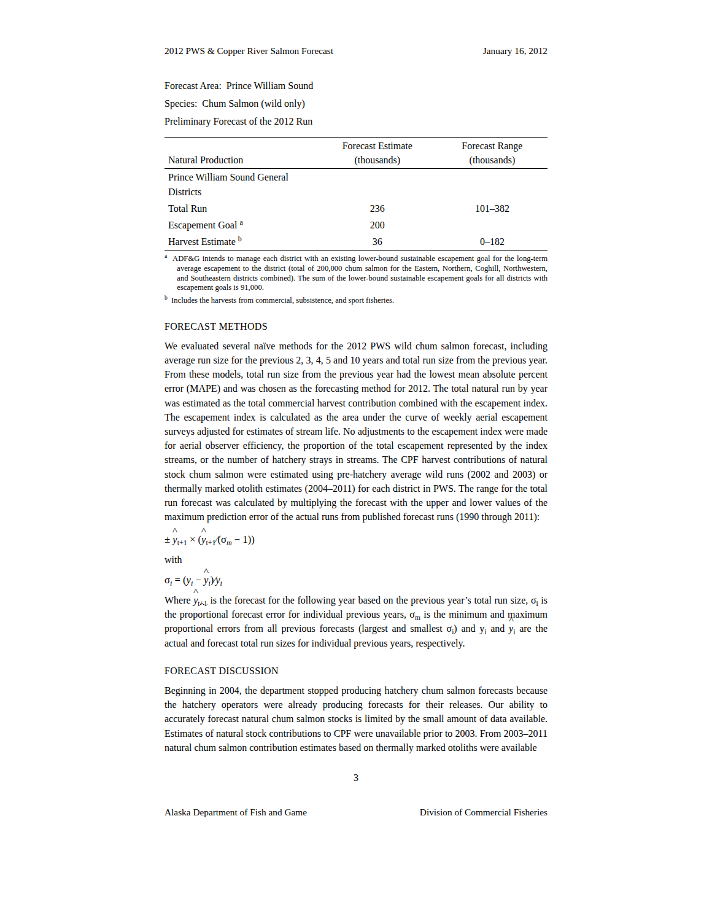2012 PWS & Copper River Salmon Forecast
January 16, 2012
Forecast Area: Prince William Sound
Species: Chum Salmon (wild only)
Preliminary Forecast of the 2012 Run
| Natural Production | Forecast Estimate (thousands) | Forecast Range (thousands) |
| --- | --- | --- |
| Prince William Sound General Districts | | |
| Total Run | 236 | 101–382 |
| Escapement Goal a | 200 | |
| Harvest Estimate b | 36 | 0–182 |
a ADF&G intends to manage each district with an existing lower-bound sustainable escapement goal for the long-term average escapement to the district (total of 200,000 chum salmon for the Eastern, Northern, Coghill, Northwestern, and Southeastern districts combined). The sum of the lower-bound sustainable escapement goals for all districts with escapement goals is 91,000.
b Includes the harvests from commercial, subsistence, and sport fisheries.
FORECAST METHODS
We evaluated several naïve methods for the 2012 PWS wild chum salmon forecast, including average run size for the previous 2, 3, 4, 5 and 10 years and total run size from the previous year. From these models, total run size from the previous year had the lowest mean absolute percent error (MAPE) and was chosen as the forecasting method for 2012. The total natural run by year was estimated as the total commercial harvest contribution combined with the escapement index. The escapement index is calculated as the area under the curve of weekly aerial escapement surveys adjusted for estimates of stream life. No adjustments to the escapement index were made for aerial observer efficiency, the proportion of the total escapement represented by the index streams, or the number of hatchery strays in streams. The CPF harvest contributions of natural stock chum salmon were estimated using pre-hatchery average wild runs (2002 and 2003) or thermally marked otolith estimates (2004–2011) for each district in PWS. The range for the total run forecast was calculated by multiplying the forecast with the upper and lower values of the maximum prediction error of the actual runs from published forecast runs (1990 through 2011):
± yt+1 × (yt+1⁄(σm − 1))
with
σi = (yi − yi)⁄yi
Where yt+1 is the forecast for the following year based on the previous year’s total run size, σi is the proportional forecast error for individual previous years, σm is the minimum and maximum proportional errors from all previous forecasts (largest and smallest σi) and yi and yi are the actual and forecast total run sizes for individual previous years, respectively.
FORECAST DISCUSSION
Beginning in 2004, the department stopped producing hatchery chum salmon forecasts because the hatchery operators were already producing forecasts for their releases. Our ability to accurately forecast natural chum salmon stocks is limited by the small amount of data available. Estimates of natural stock contributions to CPF were unavailable prior to 2003. From 2003–2011 natural chum salmon contribution estimates based on thermally marked otoliths were available
3
Alaska Department of Fish and Game
Division of Commercial Fisheries